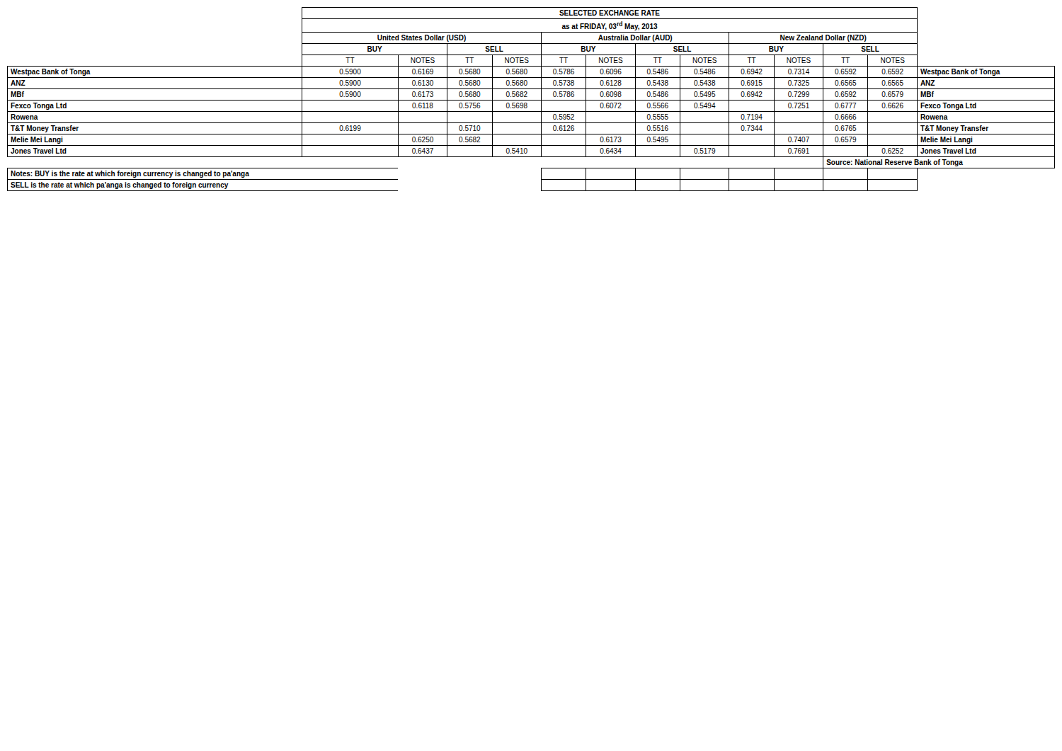| | SELECTED EXCHANGE RATE | |
| | as at FRIDAY, 03 rd May, 2013 | |
| | United States Dollar (USD) | Australia Dollar (AUD) | New Zealand Dollar (NZD) | |
| | BUY | SELL | BUY | SELL | BUY | SELL | |
| | TT | NOTES | TT | NOTES | TT | NOTES | TT | NOTES | TT | NOTES | TT | NOTES | |
| Westpac Bank of Tonga | 0.5900 | 0.6169 | 0.5680 | 0.5680 | 0.5786 | 0.6096 | 0.5486 | 0.5486 | 0.6942 | 0.7314 | 0.6592 | 0.6592 | Westpac Bank of Tonga |
| ANZ | 0.5900 | 0.6130 | 0.5680 | 0.5680 | 0.5738 | 0.6128 | 0.5438 | 0.5438 | 0.6915 | 0.7325 | 0.6565 | 0.6565 | ANZ |
| MBf | 0.5900 | 0.6173 | 0.5680 | 0.5682 | 0.5786 | 0.6098 | 0.5486 | 0.5495 | 0.6942 | 0.7299 | 0.6592 | 0.6579 | MBf |
| Fexco Tonga Ltd | | 0.6118 | 0.5756 | 0.5698 | | 0.6072 | 0.5566 | 0.5494 | | 0.7251 | 0.6777 | 0.6626 | Fexco Tonga Ltd |
| Rowena | | | | | 0.5952 | | 0.5555 | | 0.7194 | | 0.6666 | | Rowena |
| T&T Money Transfer | 0.6199 | | 0.5710 | | 0.6126 | | 0.5516 | | 0.7344 | | 0.6765 | | T&T Money Transfer |
| Melie Mei Langi | | 0.6250 | 0.5682 | | | 0.6173 | 0.5495 | | | 0.7407 | 0.6579 | | Melie Mei Langi |
| Jones Travel Ltd | | 0.6437 | | 0.5410 | | 0.6434 | | 0.5179 | | 0.7691 | | 0.6252 | Jones Travel Ltd |
| | | | | | | | | | | | Source: National Reserve Bank of Tonga |
| Notes: BUY is the rate at which foreign currency is changed to pa'anga | | | | | | | | | | | | |
| SELL is the rate at which pa'anga is changed to foreign currency | | | | | | | | | | | | |